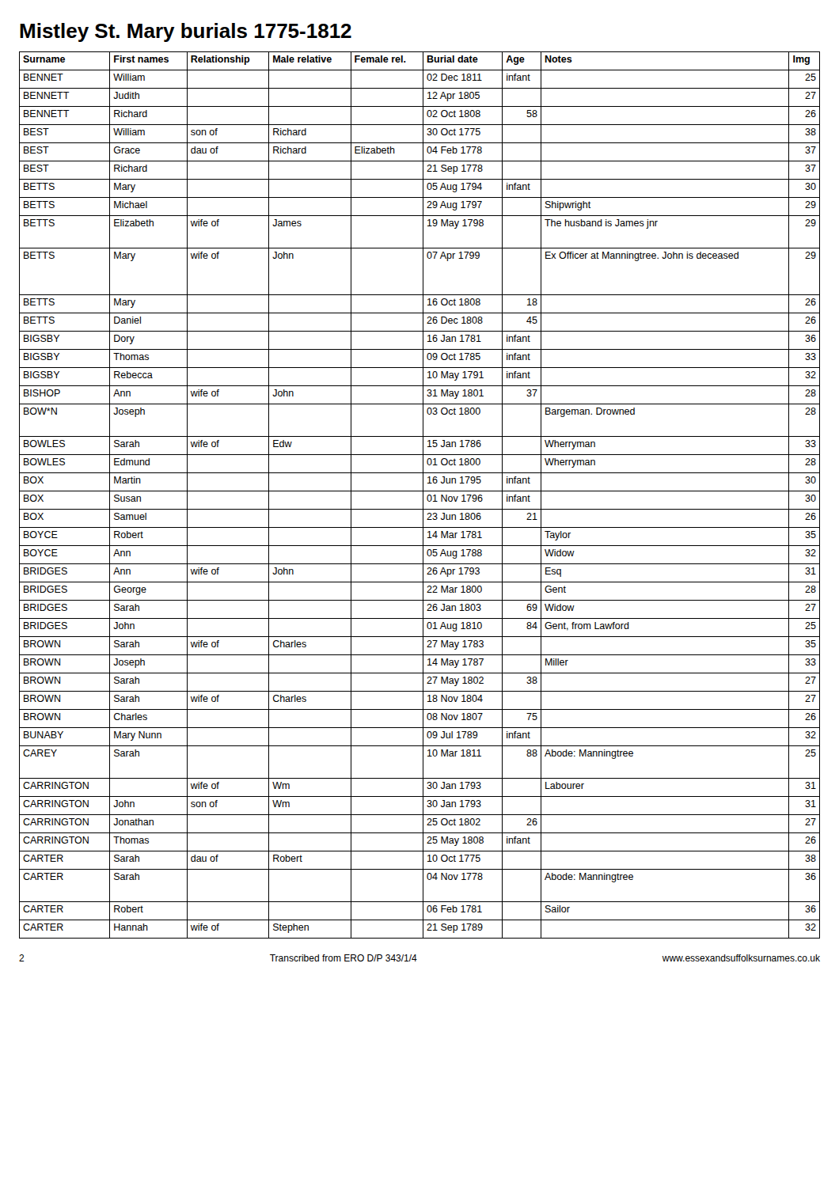Mistley St. Mary burials 1775-1812
| Surname | First names | Relationship | Male relative | Female rel. | Burial date | Age | Notes | Img |
| --- | --- | --- | --- | --- | --- | --- | --- | --- |
| BENNET | William | | | | 02 Dec 1811 | infant | | 25 |
| BENNETT | Judith | | | | 12 Apr 1805 | | | 27 |
| BENNETT | Richard | | | | 02 Oct 1808 | 58 | | 26 |
| BEST | William | son of | Richard | | 30 Oct 1775 | | | 38 |
| BEST | Grace | dau of | Richard | Elizabeth | 04 Feb 1778 | | | 37 |
| BEST | Richard | | | | 21 Sep 1778 | | | 37 |
| BETTS | Mary | | | | 05 Aug 1794 | infant | | 30 |
| BETTS | Michael | | | | 29 Aug 1797 | | Shipwright | 29 |
| BETTS | Elizabeth | wife of | James | | 19 May 1798 | | The husband is James jnr | 29 |
| BETTS | Mary | wife of | John | | 07 Apr 1799 | | Ex Officer at Manningtree. John is deceased | 29 |
| BETTS | Mary | | | | 16 Oct 1808 | 18 | | 26 |
| BETTS | Daniel | | | | 26 Dec 1808 | 45 | | 26 |
| BIGSBY | Dory | | | | 16 Jan 1781 | infant | | 36 |
| BIGSBY | Thomas | | | | 09 Oct 1785 | infant | | 33 |
| BIGSBY | Rebecca | | | | 10 May 1791 | infant | | 32 |
| BISHOP | Ann | wife of | John | | 31 May 1801 | 37 | | 28 |
| BOW*N | Joseph | | | | 03 Oct 1800 | | Bargeman. Drowned | 28 |
| BOWLES | Sarah | wife of | Edw | | 15 Jan 1786 | | Wherryman | 33 |
| BOWLES | Edmund | | | | 01 Oct 1800 | | Wherryman | 28 |
| BOX | Martin | | | | 16 Jun 1795 | infant | | 30 |
| BOX | Susan | | | | 01 Nov 1796 | infant | | 30 |
| BOX | Samuel | | | | 23 Jun 1806 | 21 | | 26 |
| BOYCE | Robert | | | | 14 Mar 1781 | | Taylor | 35 |
| BOYCE | Ann | | | | 05 Aug 1788 | | Widow | 32 |
| BRIDGES | Ann | wife of | John | | 26 Apr 1793 | | Esq | 31 |
| BRIDGES | George | | | | 22 Mar 1800 | | Gent | 28 |
| BRIDGES | Sarah | | | | 26 Jan 1803 | 69 | Widow | 27 |
| BRIDGES | John | | | | 01 Aug 1810 | 84 | Gent, from Lawford | 25 |
| BROWN | Sarah | wife of | Charles | | 27 May 1783 | | | 35 |
| BROWN | Joseph | | | | 14 May 1787 | | Miller | 33 |
| BROWN | Sarah | | | | 27 May 1802 | 38 | | 27 |
| BROWN | Sarah | wife of | Charles | | 18 Nov 1804 | | | 27 |
| BROWN | Charles | | | | 08 Nov 1807 | 75 | | 26 |
| BUNABY | Mary Nunn | | | | 09 Jul 1789 | infant | | 32 |
| CAREY | Sarah | | | | 10 Mar 1811 | 88 | Abode: Manningtree | 25 |
| CARRINGTON | | wife of | Wm | | 30 Jan 1793 | | Labourer | 31 |
| CARRINGTON | John | son of | Wm | | 30 Jan 1793 | | | 31 |
| CARRINGTON | Jonathan | | | | 25 Oct 1802 | 26 | | 27 |
| CARRINGTON | Thomas | | | | 25 May 1808 | infant | | 26 |
| CARTER | Sarah | dau of | Robert | | 10 Oct 1775 | | | 38 |
| CARTER | Sarah | | | | 04 Nov 1778 | | Abode: Manningtree | 36 |
| CARTER | Robert | | | | 06 Feb 1781 | | Sailor | 36 |
| CARTER | Hannah | wife of | Stephen | | 21 Sep 1789 | | | 32 |
2 Transcribed from ERO D/P 343/1/4 www.essexandsuffolksurnames.co.uk